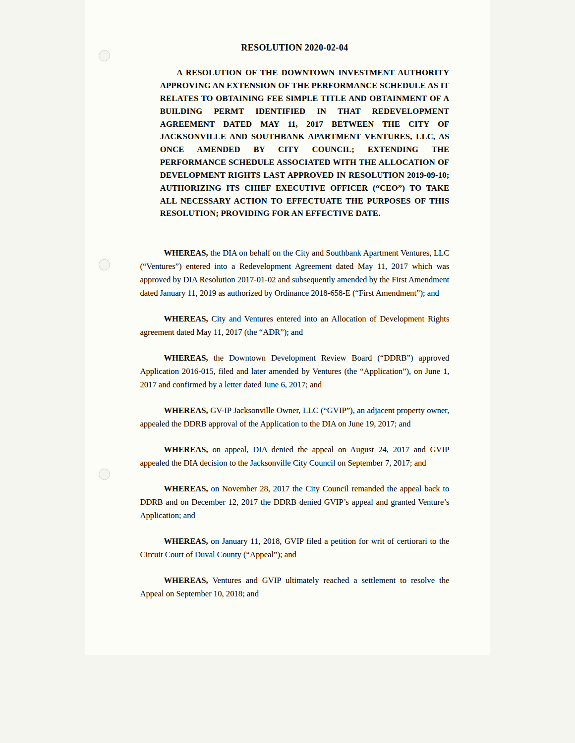RESOLUTION 2020-02-04
A RESOLUTION OF THE DOWNTOWN INVESTMENT AUTHORITY APPROVING AN EXTENSION OF THE PERFORMANCE SCHEDULE AS IT RELATES TO OBTAINING FEE SIMPLE TITLE AND OBTAINMENT OF A BUILDING PERMT IDENTIFIED IN THAT REDEVELOPMENT AGREEMENT DATED MAY 11, 2017 BETWEEN THE CITY OF JACKSONVILLE AND SOUTHBANK APARTMENT VENTURES, LLC, AS ONCE AMENDED BY CITY COUNCIL; EXTENDING THE PERFORMANCE SCHEDULE ASSOCIATED WITH THE ALLOCATION OF DEVELOPMENT RIGHTS LAST APPROVED IN RESOLUTION 2019-09-10; AUTHORIZING ITS CHIEF EXECUTIVE OFFICER (“CEO”) TO TAKE ALL NECESSARY ACTION TO EFFECTUATE THE PURPOSES OF THIS RESOLUTION; PROVIDING FOR AN EFFECTIVE DATE.
WHEREAS, the DIA on behalf on the City and Southbank Apartment Ventures, LLC (“Ventures”) entered into a Redevelopment Agreement dated May 11, 2017 which was approved by DIA Resolution 2017-01-02 and subsequently amended by the First Amendment dated January 11, 2019 as authorized by Ordinance 2018-658-E (“First Amendment”); and
WHEREAS, City and Ventures entered into an Allocation of Development Rights agreement dated May 11, 2017 (the “ADR”); and
WHEREAS, the Downtown Development Review Board (“DDRB”) approved Application 2016-015, filed and later amended by Ventures (the “Application”), on June 1, 2017 and confirmed by a letter dated June 6, 2017; and
WHEREAS, GV-IP Jacksonville Owner, LLC (“GVIP”), an adjacent property owner, appealed the DDRB approval of the Application to the DIA on June 19, 2017; and
WHEREAS, on appeal, DIA denied the appeal on August 24, 2017 and GVIP appealed the DIA decision to the Jacksonville City Council on September 7, 2017; and
WHEREAS, on November 28, 2017 the City Council remanded the appeal back to DDRB and on December 12, 2017 the DDRB denied GVIP’s appeal and granted Venture’s Application; and
WHEREAS, on January 11, 2018, GVIP filed a petition for writ of certiorari to the Circuit Court of Duval County (“Appeal”); and
WHEREAS, Ventures and GVIP ultimately reached a settlement to resolve the Appeal on September 10, 2018; and